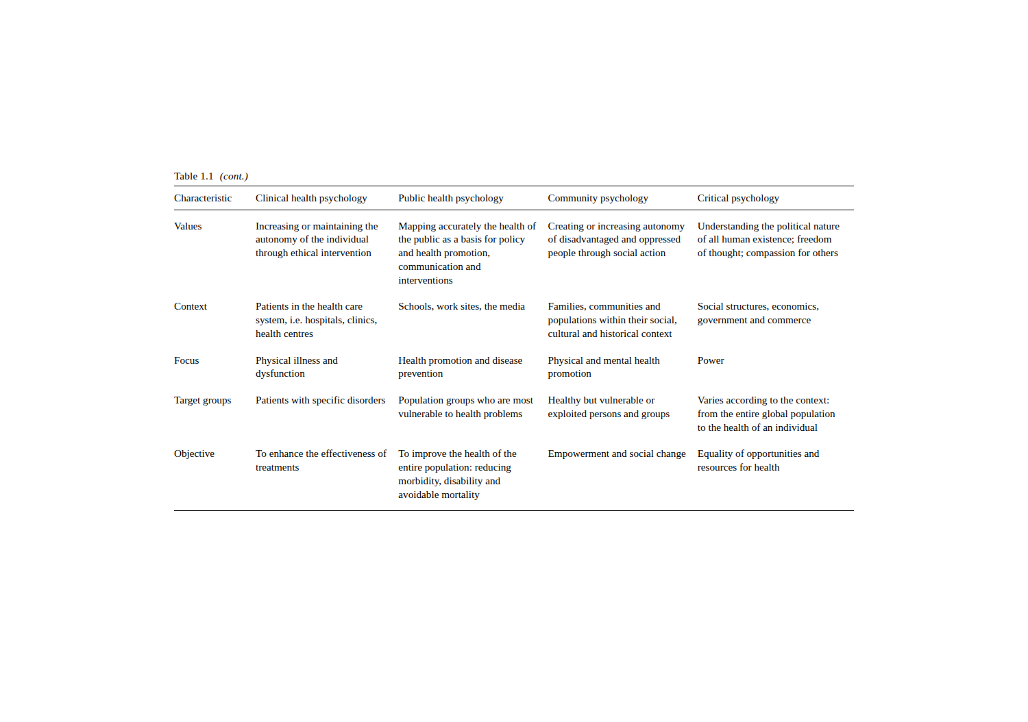Table 1.1(cont.)
| Characteristic | Clinical health psychology | Public health psychology | Community psychology | Critical psychology |
| --- | --- | --- | --- | --- |
| Values | Increasing or maintaining the autonomy of the individual through ethical intervention | Mapping accurately the health of the public as a basis for policy and health promotion, communication and interventions | Creating or increasing autonomy of disadvantaged and oppressed people through social action | Understanding the political nature of all human existence; freedom of thought; compassion for others |
| Context | Patients in the health care system, i.e. hospitals, clinics, health centres | Schools, work sites, the media | Families, communities and populations within their social, cultural and historical context | Social structures, economics, government and commerce |
| Focus | Physical illness and dysfunction | Health promotion and disease prevention | Physical and mental health promotion | Power |
| Target groups | Patients with specific disorders | Population groups who are most vulnerable to health problems | Healthy but vulnerable or exploited persons and groups | Varies according to the context: from the entire global population to the health of an individual |
| Objective | To enhance the effectiveness of treatments | To improve the health of the entire population: reducing morbidity, disability and avoidable mortality | Empowerment and social change | Equality of opportunities and resources for health |